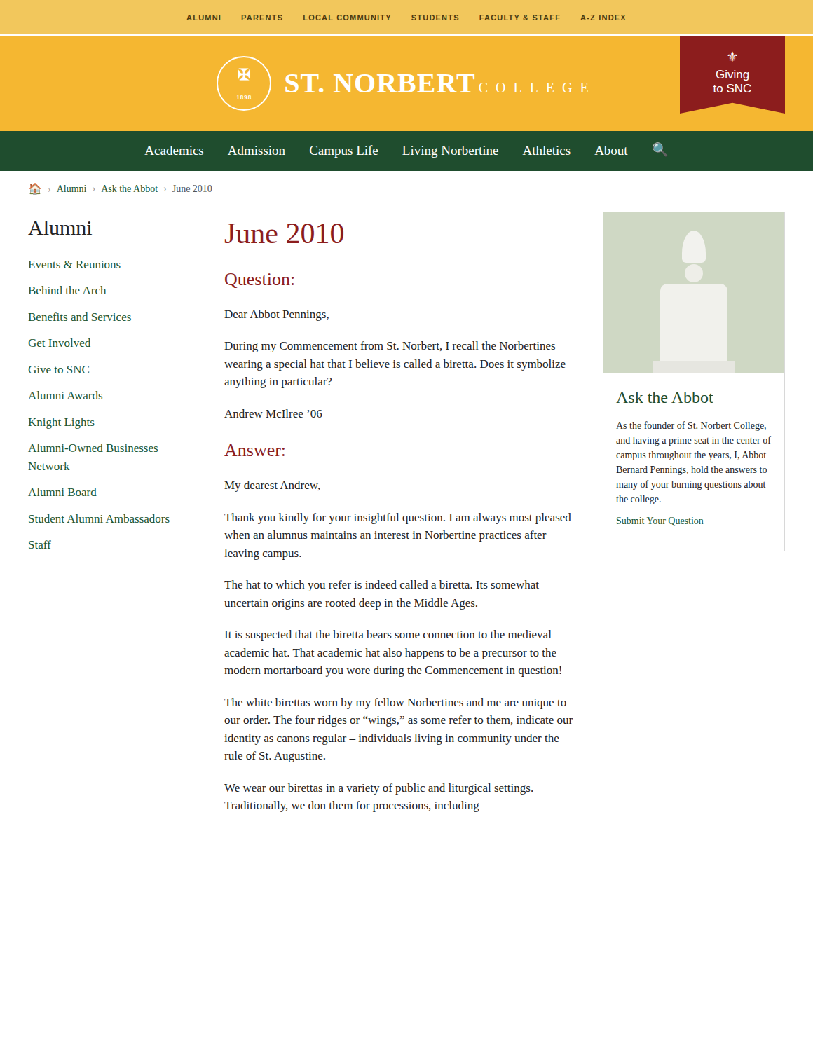Alumni
Parents
Local Community
Students
Faculty & Staff
A-Z Index
1898 St. Norbert College
⚜ Giving to SNC
Academics
Admission
Campus Life
Living Norbertine
Athletics
About
🔍
🏠
Alumni
Ask the Abbot
June 2010
Alumni
Events & Reunions
Behind the Arch
Benefits and Services
Get Involved
Give to SNC
Alumni Awards
Knight Lights
Alumni-Owned Businesses Network
Alumni Board
Student Alumni Ambassadors
Staff
June 2010
Question:
Dear Abbot Pennings,
During my Commencement from St. Norbert, I recall the Norbertines wearing a special hat that I believe is called a biretta. Does it symbolize anything in particular?
Andrew McIlree ’06
Answer:
My dearest Andrew,
Thank you kindly for your insightful question. I am always most pleased when an alumnus maintains an interest in Norbertine practices after leaving campus.
The hat to which you refer is indeed called a biretta. Its somewhat uncertain origins are rooted deep in the Middle Ages.
It is suspected that the biretta bears some connection to the medieval academic hat. That academic hat also happens to be a precursor to the modern mortarboard you wore during the Commencement in question!
The white birettas worn by my fellow Norbertines and me are unique to our order. The four ridges or “wings,” as some refer to them, indicate our identity as canons regular – individuals living in community under the rule of St. Augustine.
We wear our birettas in a variety of public and liturgical settings. Traditionally, we don them for processions, including
Ask the Abbot
As the founder of St. Norbert College, and having a prime seat in the center of campus throughout the years, I, Abbot Bernard Pennings, hold the answers to many of your burning questions about the college.
Submit Your Question